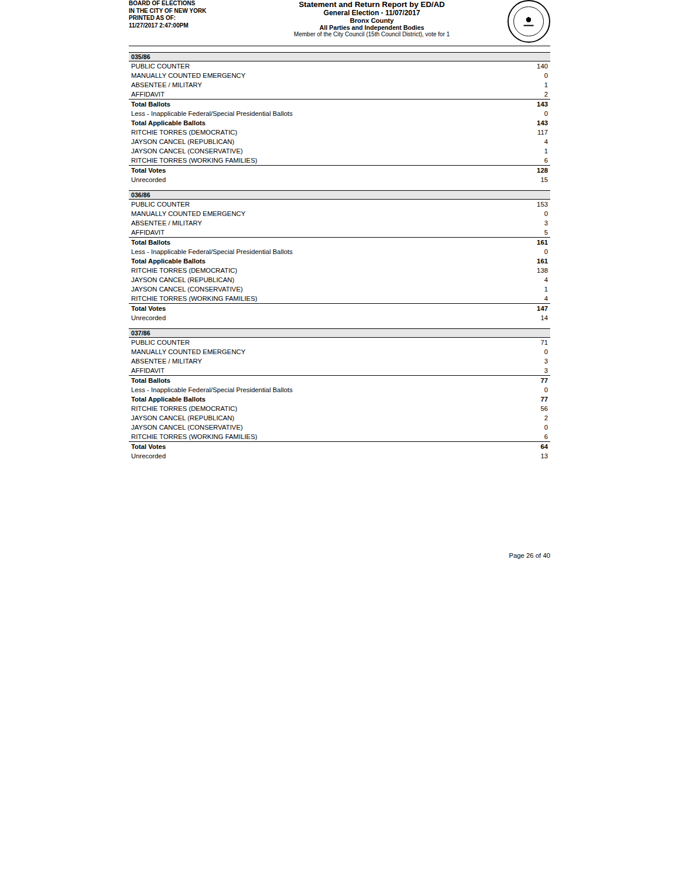BOARD OF ELECTIONS
IN THE CITY OF NEW YORK
PRINTED AS OF:
11/27/2017 2:47:00PM
Statement and Return Report by ED/AD
General Election - 11/07/2017
Bronx County
All Parties and Independent Bodies
Member of the City Council (15th Council District), vote for 1
035/86
| PUBLIC COUNTER | 140 |
| MANUALLY COUNTED EMERGENCY | 0 |
| ABSENTEE / MILITARY | 1 |
| AFFIDAVIT | 2 |
| Total Ballots | 143 |
| Less - Inapplicable Federal/Special Presidential Ballots | 0 |
| Total Applicable Ballots | 143 |
| RITCHIE TORRES (DEMOCRATIC) | 117 |
| JAYSON CANCEL (REPUBLICAN) | 4 |
| JAYSON CANCEL (CONSERVATIVE) | 1 |
| RITCHIE TORRES (WORKING FAMILIES) | 6 |
| Total Votes | 128 |
| Unrecorded | 15 |
036/86
| PUBLIC COUNTER | 153 |
| MANUALLY COUNTED EMERGENCY | 0 |
| ABSENTEE / MILITARY | 3 |
| AFFIDAVIT | 5 |
| Total Ballots | 161 |
| Less - Inapplicable Federal/Special Presidential Ballots | 0 |
| Total Applicable Ballots | 161 |
| RITCHIE TORRES (DEMOCRATIC) | 138 |
| JAYSON CANCEL (REPUBLICAN) | 4 |
| JAYSON CANCEL (CONSERVATIVE) | 1 |
| RITCHIE TORRES (WORKING FAMILIES) | 4 |
| Total Votes | 147 |
| Unrecorded | 14 |
037/86
| PUBLIC COUNTER | 71 |
| MANUALLY COUNTED EMERGENCY | 0 |
| ABSENTEE / MILITARY | 3 |
| AFFIDAVIT | 3 |
| Total Ballots | 77 |
| Less - Inapplicable Federal/Special Presidential Ballots | 0 |
| Total Applicable Ballots | 77 |
| RITCHIE TORRES (DEMOCRATIC) | 56 |
| JAYSON CANCEL (REPUBLICAN) | 2 |
| JAYSON CANCEL (CONSERVATIVE) | 0 |
| RITCHIE TORRES (WORKING FAMILIES) | 6 |
| Total Votes | 64 |
| Unrecorded | 13 |
Page 26 of 40